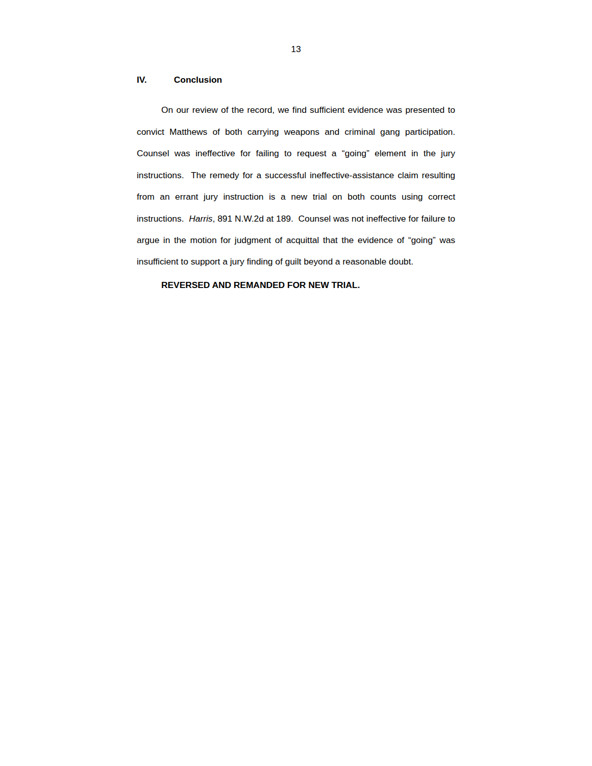13
IV. Conclusion
On our review of the record, we find sufficient evidence was presented to convict Matthews of both carrying weapons and criminal gang participation. Counsel was ineffective for failing to request a “going” element in the jury instructions. The remedy for a successful ineffective-assistance claim resulting from an errant jury instruction is a new trial on both counts using correct instructions. Harris, 891 N.W.2d at 189. Counsel was not ineffective for failure to argue in the motion for judgment of acquittal that the evidence of “going” was insufficient to support a jury finding of guilt beyond a reasonable doubt.
REVERSED AND REMANDED FOR NEW TRIAL.